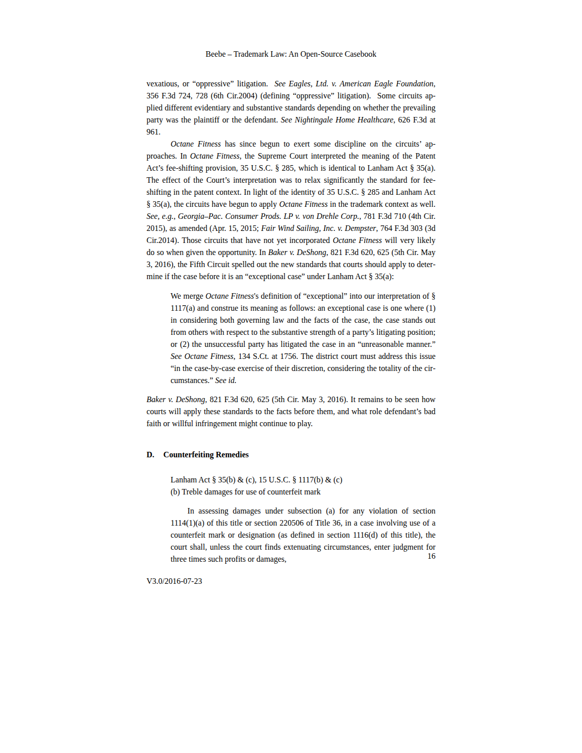Beebe – Trademark Law: An Open-Source Casebook
vexatious, or “oppressive” litigation. See Eagles, Ltd. v. American Eagle Foundation, 356 F.3d 724, 728 (6th Cir.2004) (defining “oppressive” litigation). Some circuits applied different evidentiary and substantive standards depending on whether the prevailing party was the plaintiff or the defendant. See Nightingale Home Healthcare, 626 F.3d at 961.
Octane Fitness has since begun to exert some discipline on the circuits’ approaches. In Octane Fitness, the Supreme Court interpreted the meaning of the Patent Act’s fee-shifting provision, 35 U.S.C. § 285, which is identical to Lanham Act § 35(a). The effect of the Court’s interpretation was to relax significantly the standard for fee-shifting in the patent context. In light of the identity of 35 U.S.C. § 285 and Lanham Act § 35(a), the circuits have begun to apply Octane Fitness in the trademark context as well. See, e.g., Georgia–Pac. Consumer Prods. LP v. von Drehle Corp., 781 F.3d 710 (4th Cir. 2015), as amended (Apr. 15, 2015; Fair Wind Sailing, Inc. v. Dempster, 764 F.3d 303 (3d Cir.2014). Those circuits that have not yet incorporated Octane Fitness will very likely do so when given the opportunity. In Baker v. DeShong, 821 F.3d 620, 625 (5th Cir. May 3, 2016), the Fifth Circuit spelled out the new standards that courts should apply to determine if the case before it is an “exceptional case” under Lanham Act § 35(a):
We merge Octane Fitness's definition of “exceptional” into our interpretation of § 1117(a) and construe its meaning as follows: an exceptional case is one where (1) in considering both governing law and the facts of the case, the case stands out from others with respect to the substantive strength of a party’s litigating position; or (2) the unsuccessful party has litigated the case in an “unreasonable manner.” See Octane Fitness, 134 S.Ct. at 1756. The district court must address this issue “in the case-by-case exercise of their discretion, considering the totality of the circumstances.” See id.
Baker v. DeShong, 821 F.3d 620, 625 (5th Cir. May 3, 2016). It remains to be seen how courts will apply these standards to the facts before them, and what role defendant’s bad faith or willful infringement might continue to play.
D. Counterfeiting Remedies
Lanham Act § 35(b) & (c), 15 U.S.C. § 1117(b) & (c)
(b) Treble damages for use of counterfeit mark
In assessing damages under subsection (a) for any violation of section 1114(1)(a) of this title or section 220506 of Title 36, in a case involving use of a counterfeit mark or designation (as defined in section 1116(d) of this title), the court shall, unless the court finds extenuating circumstances, enter judgment for three times such profits or damages,
16
V3.0/2016-07-23